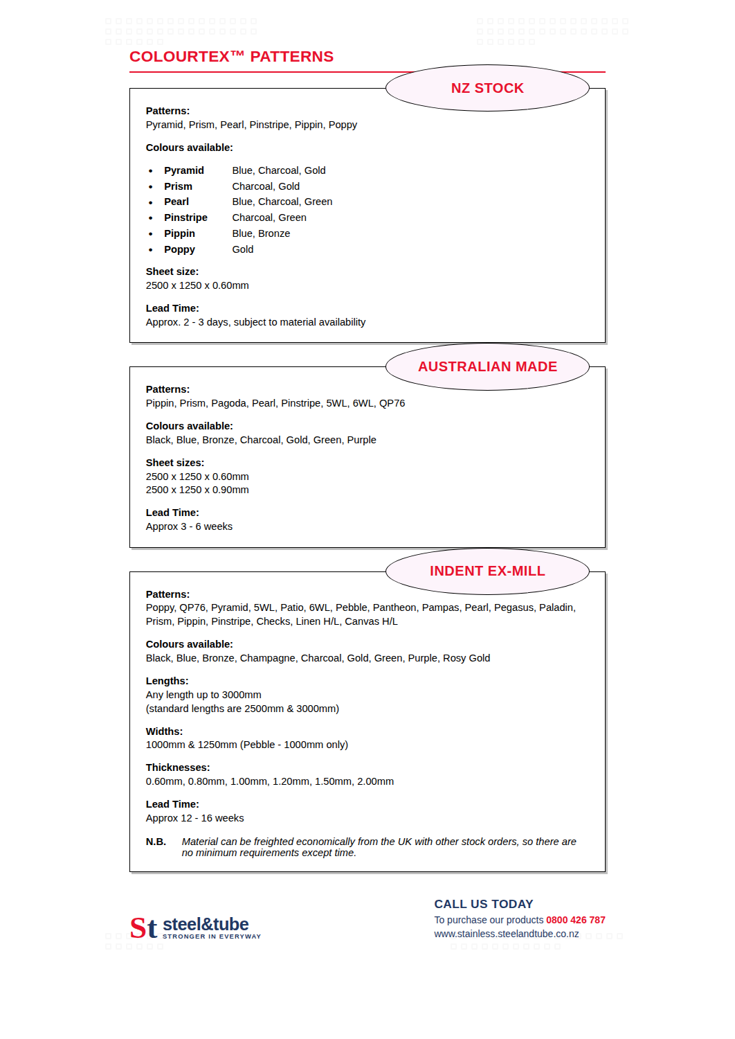COLOURTEX™ PATTERNS
NZ STOCK
Patterns:
Pyramid, Prism, Pearl, Pinstripe, Pippin, Poppy
Colours available:
Pyramid Blue, Charcoal, Gold
Prism Charcoal, Gold
Pearl Blue, Charcoal, Green
Pinstripe Charcoal, Green
Pippin Blue, Bronze
Poppy Gold
Sheet size:
2500 x 1250 x 0.60mm
Lead Time:
Approx. 2 - 3 days, subject to material availability
AUSTRALIAN MADE
Patterns:
Pippin, Prism, Pagoda, Pearl, Pinstripe, 5WL, 6WL, QP76
Colours available:
Black, Blue, Bronze, Charcoal, Gold, Green, Purple
Sheet sizes:
2500 x 1250 x 0.60mm
2500 x 1250 x 0.90mm
Lead Time:
Approx 3 - 6 weeks
INDENT EX-MILL
Patterns:
Poppy, QP76, Pyramid, 5WL, Patio, 6WL, Pebble, Pantheon, Pampas, Pearl, Pegasus, Paladin, Prism, Pippin, Pinstripe, Checks, Linen H/L, Canvas H/L
Colours available:
Black, Blue, Bronze, Champagne, Charcoal, Gold, Green, Purple, Rosy Gold
Lengths:
Any length up to 3000mm
(standard lengths are 2500mm & 3000mm)
Widths:
1000mm & 1250mm (Pebble - 1000mm only)
Thicknesses:
0.60mm, 0.80mm, 1.00mm, 1.20mm, 1.50mm, 2.00mm
Lead Time:
Approx 12 - 16 weeks
N.B.
Material can be freighted economically from the UK with other stock orders, so there are no minimum requirements except time.
St
steel&tube
STRONGER IN EVERYWAY
CALL US TODAY
To purchase our products 0800 426 787
www.stainless.steelandtube.co.nz